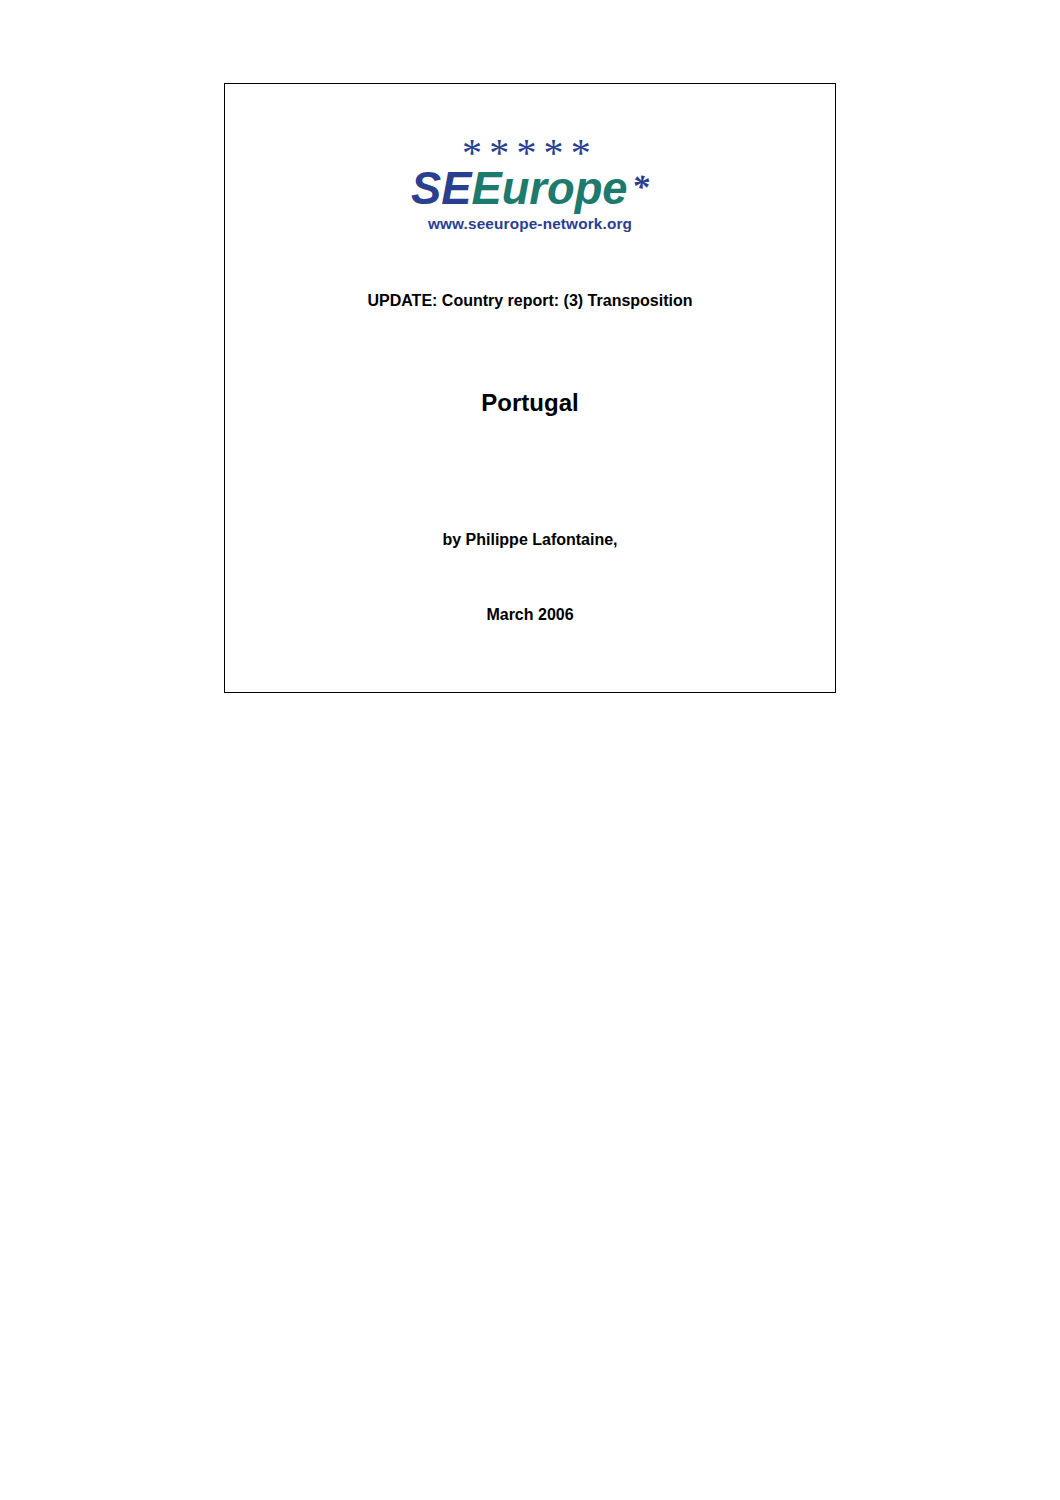***** SE Europe*
www.seeurope-network.org
UPDATE: Country report: (3) Transposition
Portugal
by Philippe Lafontaine,
March 2006